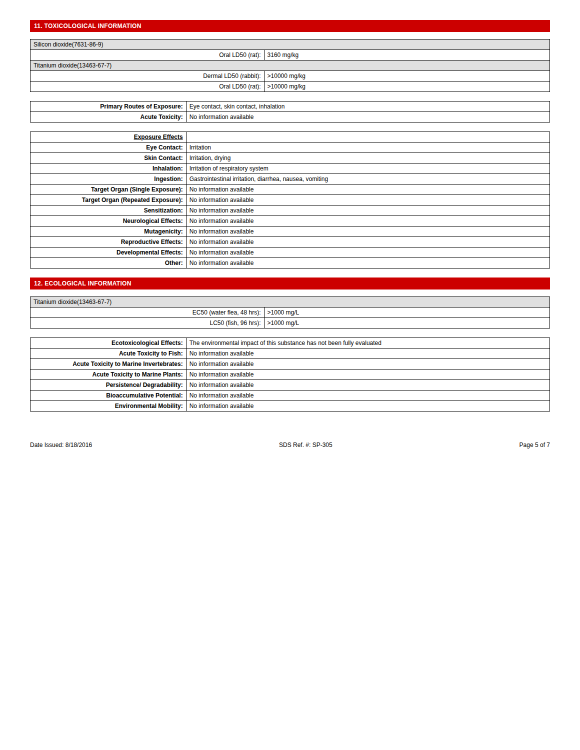11. TOXICOLOGICAL INFORMATION
| Silicon dioxide(7631-86-9) |
| Oral LD50 (rat): | 3160 mg/kg |
| Titanium dioxide(13463-67-7) |
| Dermal LD50 (rabbit): | >10000 mg/kg |
| Oral LD50 (rat): | >10000 mg/kg |
| Primary Routes of Exposure: | Eye contact, skin contact, inhalation |
| Acute Toxicity: | No information available |
| Exposure Effects | |
| Eye Contact: | Irritation |
| Skin Contact: | Irritation, drying |
| Inhalation: | Irritation of respiratory system |
| Ingestion: | Gastrointestinal irritation, diarrhea, nausea, vomiting |
| Target Organ (Single Exposure): | No information available |
| Target Organ (Repeated Exposure): | No information available |
| Sensitization: | No information available |
| Neurological Effects: | No information available |
| Mutagenicity: | No information available |
| Reproductive Effects: | No information available |
| Developmental Effects: | No information available |
| Other: | No information available |
12. ECOLOGICAL INFORMATION
| Titanium dioxide(13463-67-7) |
| EC50 (water flea, 48 hrs): | >1000 mg/L |
| LC50 (fish, 96 hrs): | >1000 mg/L |
| Ecotoxicological Effects: | The environmental impact of this substance has not been fully evaluated |
| Acute Toxicity to Fish: | No information available |
| Acute Toxicity to Marine Invertebrates: | No information available |
| Acute Toxicity to Marine Plants: | No information available |
| Persistence/ Degradability: | No information available |
| Bioaccumulative Potential: | No information available |
| Environmental Mobility: | No information available |
Date Issued: 8/18/2016 SDS Ref. #: SP-305 Page 5 of 7